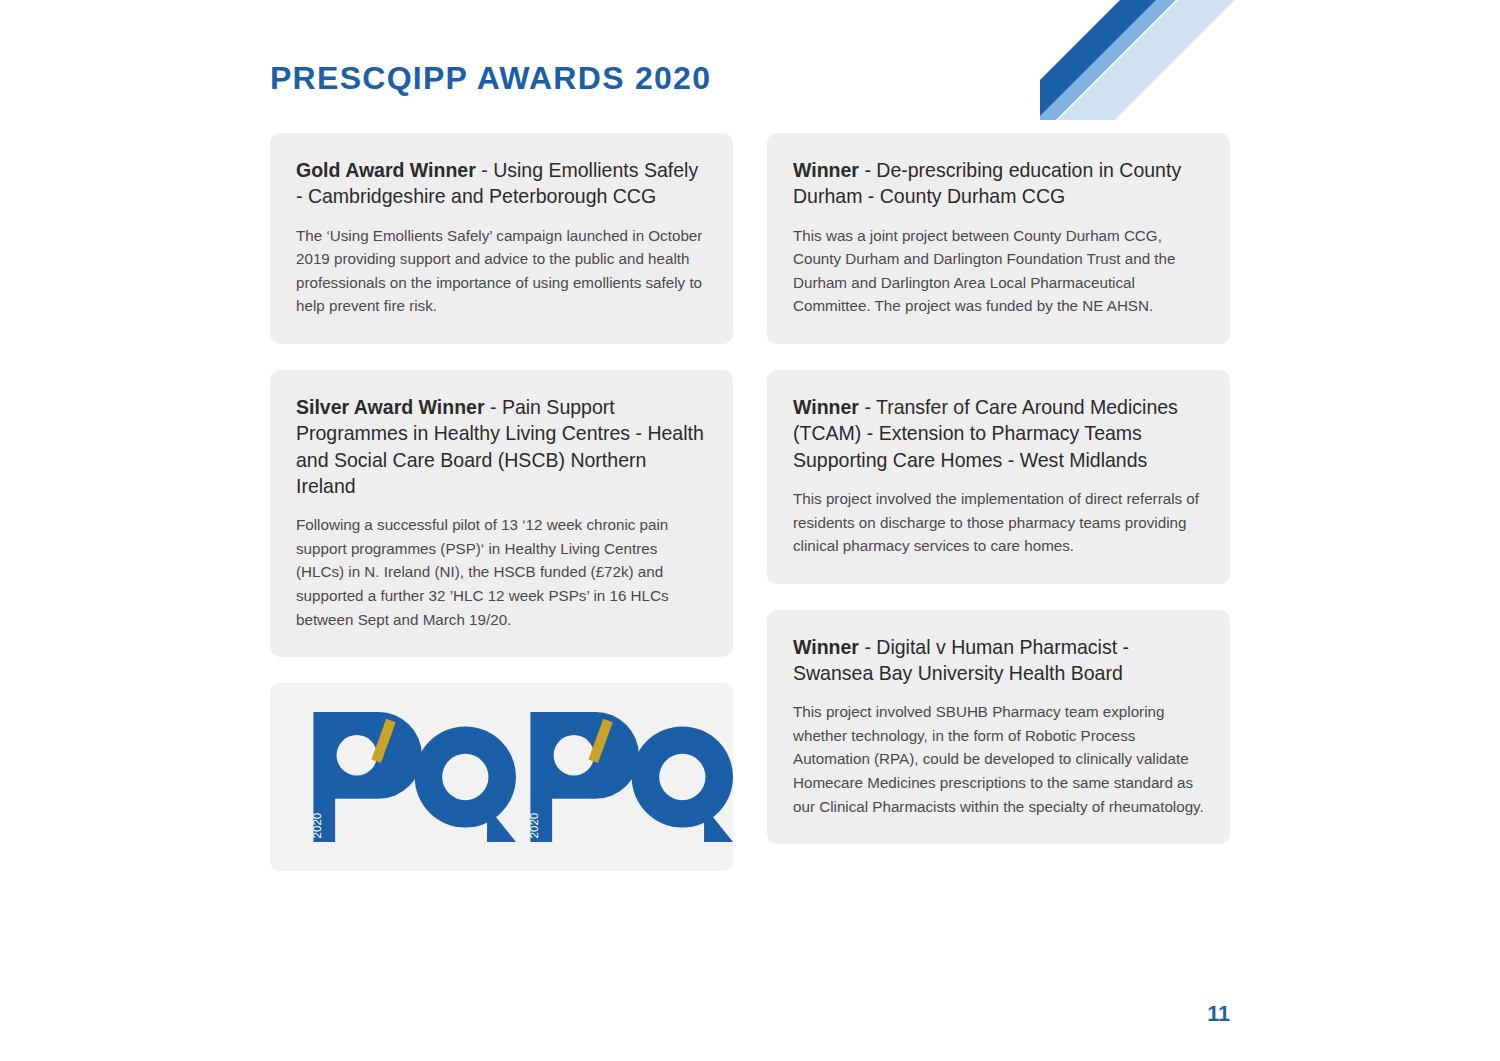PrescQIPP Awards 2020
Gold Award Winner - Using Emollients Safely - Cambridgeshire and Peterborough CCG
The ‘Using Emollients Safely’ campaign launched in October 2019 providing support and advice to the public and health professionals on the importance of using emollients safely to help prevent fire risk.
Silver Award Winner - Pain Support Programmes in Healthy Living Centres - Health and Social Care Board (HSCB) Northern Ireland
Following a successful pilot of 13 ‘12 week chronic pain support programmes (PSP)‘ in Healthy Living Centres (HLCs) in N. Ireland (NI), the HSCB funded (£72k) and supported a further 32 ’HLC 12 week PSPs’ in 16 HLCs between Sept and March 19/20.
Winner - De-prescribing education in County Durham - County Durham CCG
This was a joint project between County Durham CCG, County Durham and Darlington Foundation Trust and the Durham and Darlington Area Local Pharmaceutical Committee. The project was funded by the NE AHSN.
Winner - Transfer of Care Around Medicines (TCAM) - Extension to Pharmacy Teams Supporting Care Homes - West Midlands
This project involved the implementation of direct referrals of residents on discharge to those pharmacy teams providing clinical pharmacy services to care homes.
Winner - Digital v Human Pharmacist - Swansea Bay University Health Board
This project involved SBUHB Pharmacy team exploring whether technology, in the form of Robotic Process Automation (RPA), could be developed to clinically validate Homecare Medicines prescriptions to the same standard as our Clinical Pharmacists within the specialty of rheumatology.
11